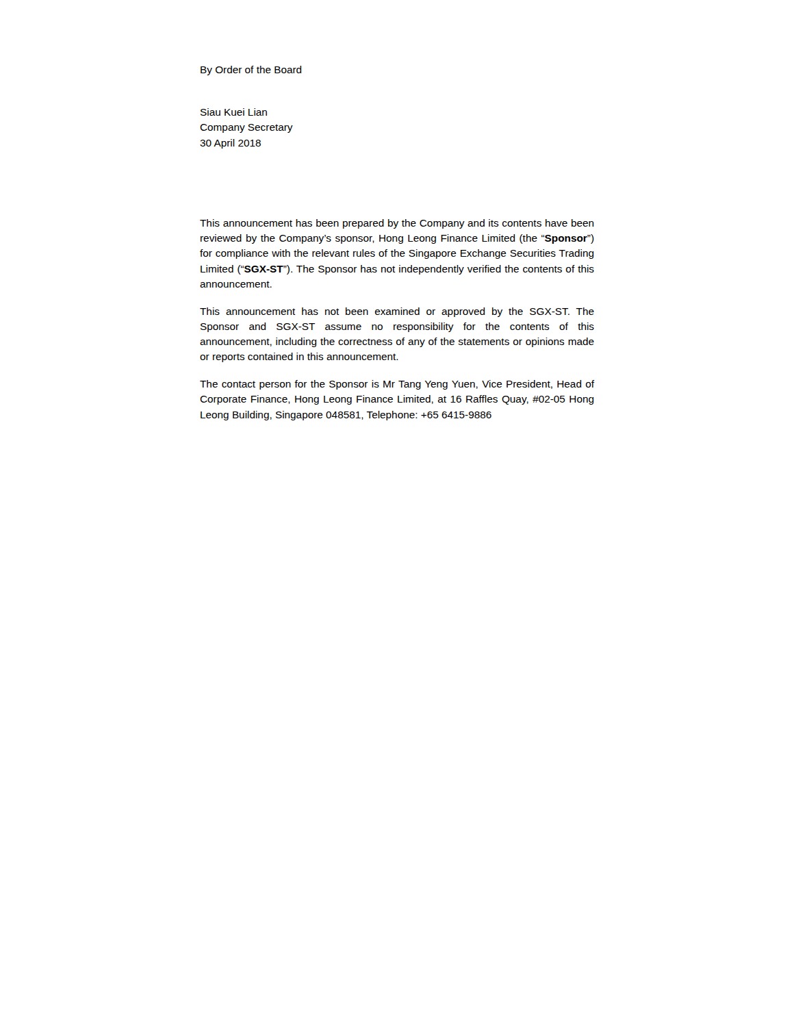By Order of the Board
Siau Kuei Lian
Company Secretary
30 April 2018
This announcement has been prepared by the Company and its contents have been reviewed by the Company’s sponsor, Hong Leong Finance Limited (the “Sponsor”) for compliance with the relevant rules of the Singapore Exchange Securities Trading Limited (“SGX-ST”). The Sponsor has not independently verified the contents of this announcement.
This announcement has not been examined or approved by the SGX-ST. The Sponsor and SGX-ST assume no responsibility for the contents of this announcement, including the correctness of any of the statements or opinions made or reports contained in this announcement.
The contact person for the Sponsor is Mr Tang Yeng Yuen, Vice President, Head of Corporate Finance, Hong Leong Finance Limited, at 16 Raffles Quay, #02-05 Hong Leong Building, Singapore 048581, Telephone: +65 6415-9886